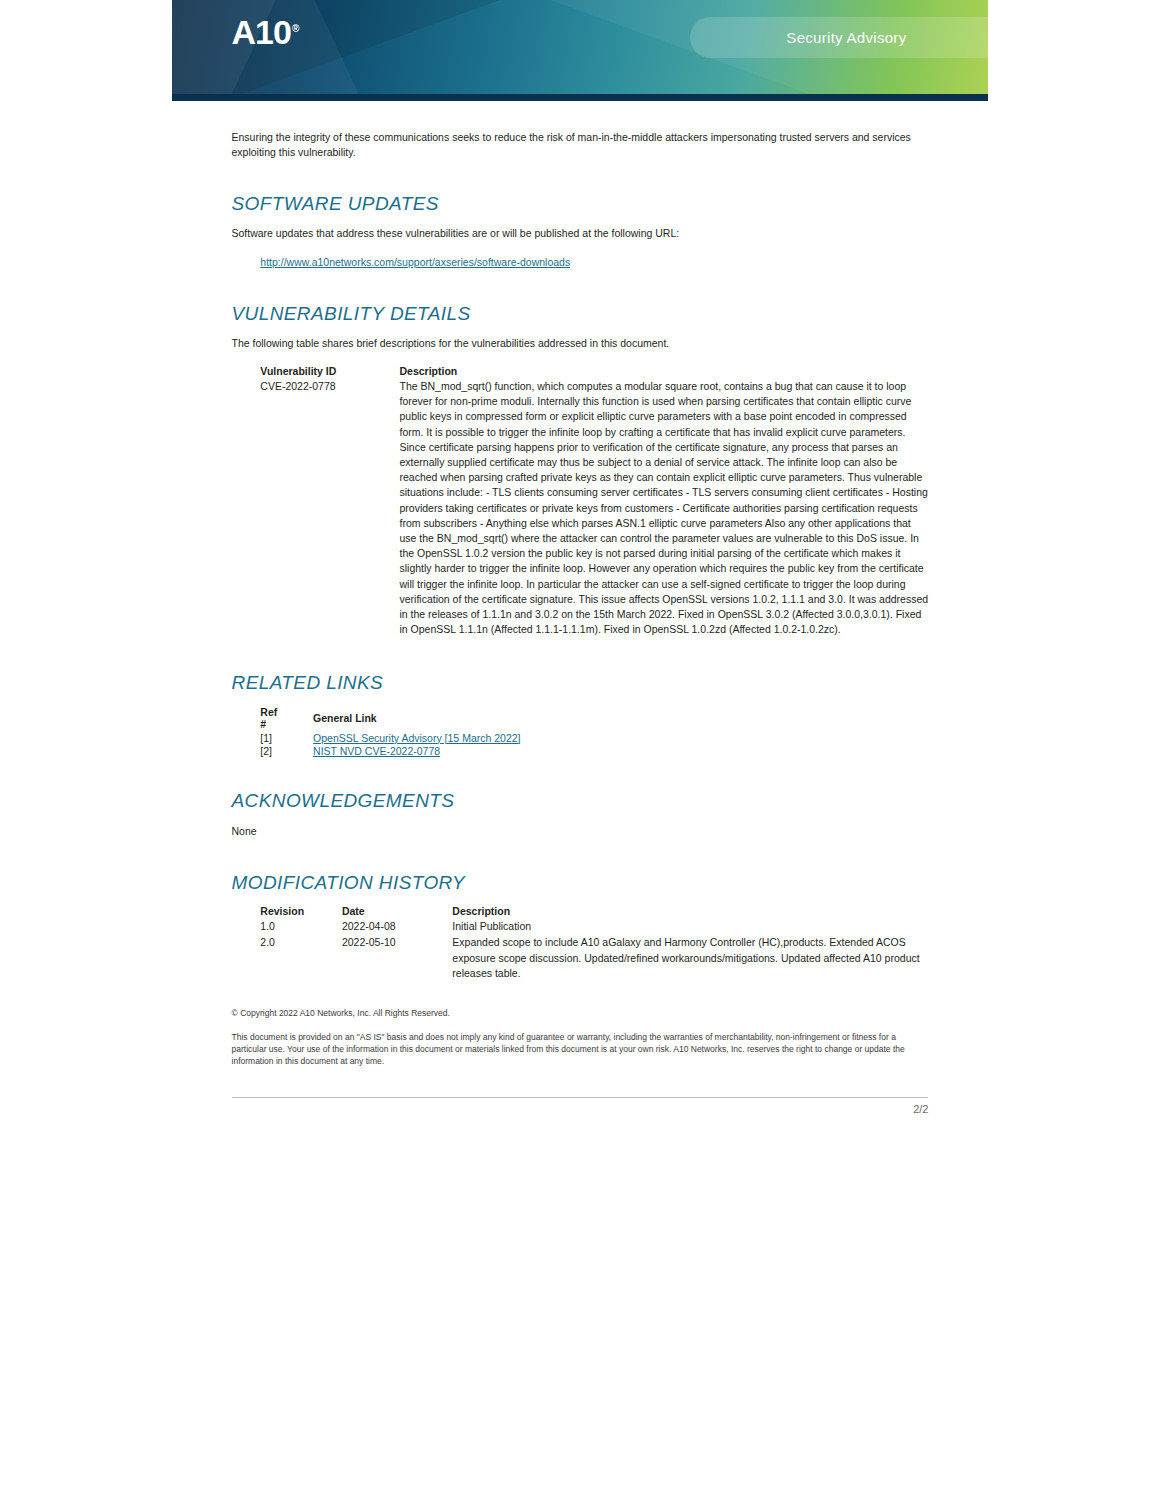A10®
Security Advisory
Ensuring the integrity of these communications seeks to reduce the risk of man-in-the-middle attackers impersonating trusted servers and services exploiting this vulnerability.
SOFTWARE UPDATES
Software updates that address these vulnerabilities are or will be published at the following URL:
http://www.a10networks.com/support/axseries/software-downloads
VULNERABILITY DETAILS
The following table shares brief descriptions for the vulnerabilities addressed in this document.
| Vulnerability ID | Description |
| --- | --- |
| CVE-2022-0778 | The BN_mod_sqrt() function, which computes a modular square root, contains a bug that can cause it to loop forever for non-prime moduli. Internally this function is used when parsing certificates that contain elliptic curve public keys in compressed form or explicit elliptic curve parameters with a base point encoded in compressed form. It is possible to trigger the infinite loop by crafting a certificate that has invalid explicit curve parameters. Since certificate parsing happens prior to verification of the certificate signature, any process that parses an externally supplied certificate may thus be subject to a denial of service attack. The infinite loop can also be reached when parsing crafted private keys as they can contain explicit elliptic curve parameters. Thus vulnerable situations include: - TLS clients consuming server certificates - TLS servers consuming client certificates - Hosting providers taking certificates or private keys from customers - Certificate authorities parsing certification requests from subscribers - Anything else which parses ASN.1 elliptic curve parameters Also any other applications that use the BN_mod_sqrt() where the attacker can control the parameter values are vulnerable to this DoS issue. In the OpenSSL 1.0.2 version the public key is not parsed during initial parsing of the certificate which makes it slightly harder to trigger the infinite loop. However any operation which requires the public key from the certificate will trigger the infinite loop. In particular the attacker can use a self-signed certificate to trigger the loop during verification of the certificate signature. This issue affects OpenSSL versions 1.0.2, 1.1.1 and 3.0. It was addressed in the releases of 1.1.1n and 3.0.2 on the 15th March 2022. Fixed in OpenSSL 3.0.2 (Affected 3.0.0,3.0.1). Fixed in OpenSSL 1.1.1n (Affected 1.1.1-1.1.1m). Fixed in OpenSSL 1.0.2zd (Affected 1.0.2-1.0.2zc). |
RELATED LINKS
| Ref # | General Link |
| --- | --- |
| [1] | OpenSSL Security Advisory [15 March 2022] |
| [2] | NIST NVD CVE-2022-0778 |
ACKNOWLEDGEMENTS
None
MODIFICATION HISTORY
| Revision | Date | Description |
| --- | --- | --- |
| 1.0 | 2022-04-08 | Initial Publication |
| 2.0 | 2022-05-10 | Expanded scope to include A10 aGalaxy and Harmony Controller (HC),products. Extended ACOS exposure scope discussion. Updated/refined workarounds/mitigations. Updated affected A10 product releases table. |
© Copyright 2022 A10 Networks, Inc. All Rights Reserved.
This document is provided on an "AS IS" basis and does not imply any kind of guarantee or warranty, including the warranties of merchantability, non-infringement or fitness for a particular use. Your use of the information in this document or materials linked from this document is at your own risk. A10 Networks, Inc. reserves the right to change or update the information in this document at any time.
2/2